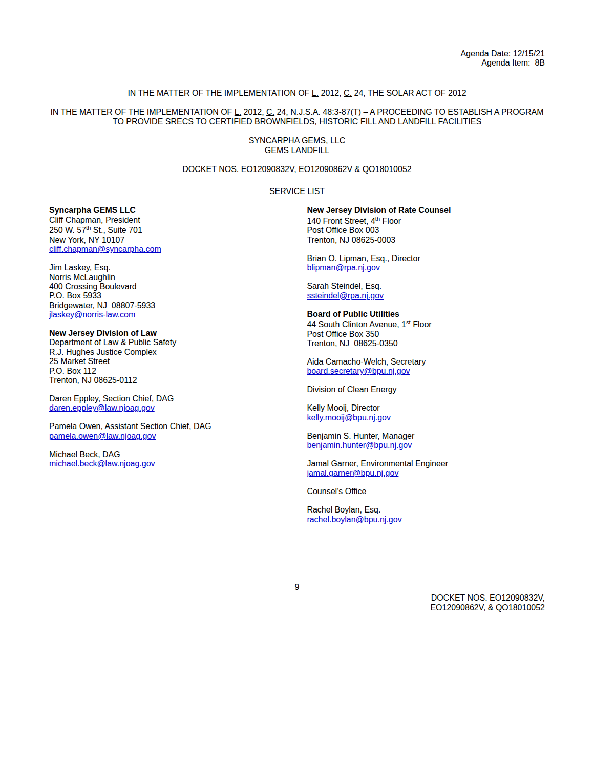Agenda Date: 12/15/21
Agenda Item: 8B
IN THE MATTER OF THE IMPLEMENTATION OF L. 2012, C. 24, THE SOLAR ACT OF 2012
IN THE MATTER OF THE IMPLEMENTATION OF L. 2012, C. 24, N.J.S.A. 48:3-87(T) – A PROCEEDING TO ESTABLISH A PROGRAM TO PROVIDE SRECS TO CERTIFIED BROWNFIELDS, HISTORIC FILL AND LANDFILL FACILITIES
SYNCARPHA GEMS, LLC
GEMS LANDFILL
DOCKET NOS. EO12090832V, EO12090862V & QO18010052
SERVICE LIST
Syncarpha GEMS LLC
Cliff Chapman, President
250 W. 57th St., Suite 701
New York, NY 10107
cliff.chapman@syncarpha.com
Jim Laskey, Esq.
Norris McLaughlin
400 Crossing Boulevard
P.O. Box 5933
Bridgewater, NJ 08807-5933
jlaskey@norris-law.com
New Jersey Division of Law
Department of Law & Public Safety
R.J. Hughes Justice Complex
25 Market Street
P.O. Box 112
Trenton, NJ 08625-0112
Daren Eppley, Section Chief, DAG
daren.eppley@law.njoag.gov
Pamela Owen, Assistant Section Chief, DAG
pamela.owen@law.njoag.gov
Michael Beck, DAG
michael.beck@law.njoag.gov
New Jersey Division of Rate Counsel
140 Front Street, 4th Floor
Post Office Box 003
Trenton, NJ 08625-0003
Brian O. Lipman, Esq., Director
blipman@rpa.nj.gov
Sarah Steindel, Esq.
ssteindel@rpa.nj.gov
Board of Public Utilities
44 South Clinton Avenue, 1st Floor
Post Office Box 350
Trenton, NJ 08625-0350
Aida Camacho-Welch, Secretary
board.secretary@bpu.nj.gov
Division of Clean Energy
Kelly Mooij, Director
kelly.mooij@bpu.nj.gov
Benjamin S. Hunter, Manager
benjamin.hunter@bpu.nj.gov
Jamal Garner, Environmental Engineer
jamal.garner@bpu.nj.gov
Counsel’s Office
Rachel Boylan, Esq.
rachel.boylan@bpu.nj.gov
9
DOCKET NOS. EO12090832V,
EO12090862V, & QO18010052